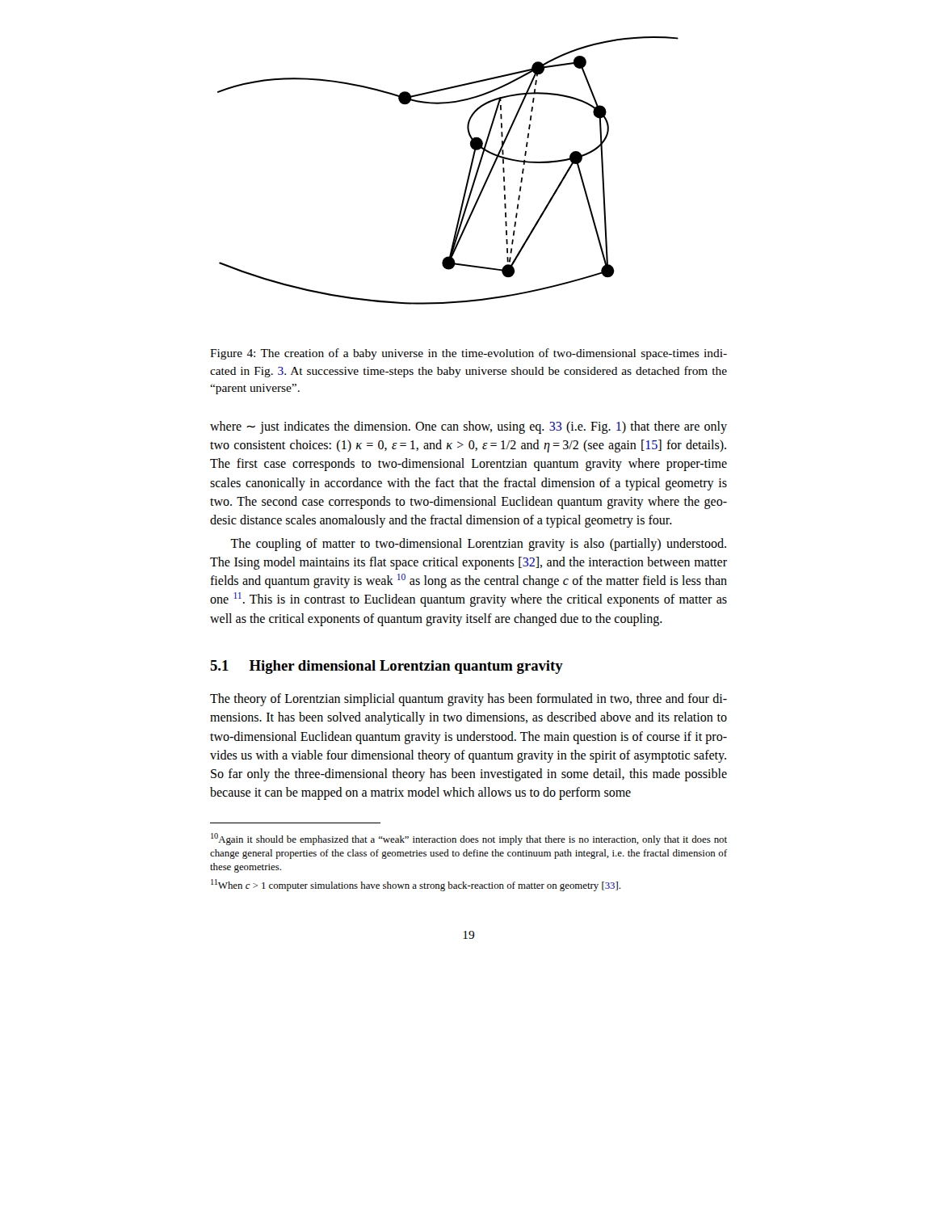Figure 4: The creation of a baby universe in the time-evolution of two-dimensional space-times indicated in Fig. 3. At successive time-steps the baby universe should be considered as detached from the “parent universe”.
where ∼ just indicates the dimension. One can show, using eq. 33 (i.e. Fig. 1) that there are only two consistent choices: (1) κ = 0, ε = 1, and κ > 0, ε = 1/2 and η = 3/2 (see again [15] for details). The first case corresponds to two-dimensional Lorentzian quantum gravity where proper-time scales canonically in accordance with the fact that the fractal dimension of a typical geometry is two. The second case corresponds to two-dimensional Euclidean quantum gravity where the geodesic distance scales anomalously and the fractal dimension of a typical geometry is four.
The coupling of matter to two-dimensional Lorentzian gravity is also (partially) understood. The Ising model maintains its flat space critical exponents [32], and the interaction between matter fields and quantum gravity is weak 10 as long as the central change c of the matter field is less than one 11. This is in contrast to Euclidean quantum gravity where the critical exponents of matter as well as the critical exponents of quantum gravity itself are changed due to the coupling.
5.1 Higher dimensional Lorentzian quantum gravity
The theory of Lorentzian simplicial quantum gravity has been formulated in two, three and four dimensions. It has been solved analytically in two dimensions, as described above and its relation to two-dimensional Euclidean quantum gravity is understood. The main question is of course if it provides us with a viable four dimensional theory of quantum gravity in the spirit of asymptotic safety. So far only the three-dimensional theory has been investigated in some detail, this made possible because it can be mapped on a matrix model which allows us to do perform some
10 Again it should be emphasized that a “weak” interaction does not imply that there is no interaction, only that it does not change general properties of the class of geometries used to define the continuum path integral, i.e. the fractal dimension of these geometries.
11 When c > 1 computer simulations have shown a strong back-reaction of matter on geometry [33].
19